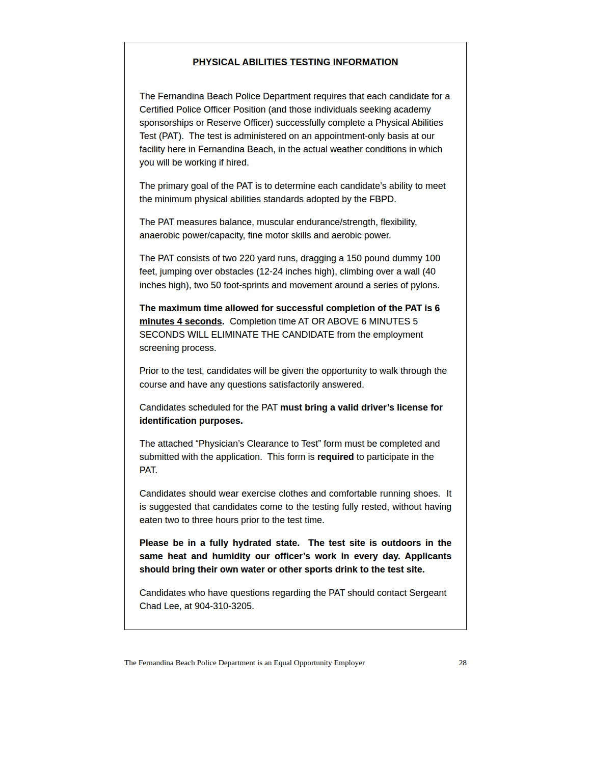PHYSICAL ABILITIES TESTING INFORMATION
The Fernandina Beach Police Department requires that each candidate for a Certified Police Officer Position (and those individuals seeking academy sponsorships or Reserve Officer) successfully complete a Physical Abilities Test (PAT). The test is administered on an appointment-only basis at our facility here in Fernandina Beach, in the actual weather conditions in which you will be working if hired.
The primary goal of the PAT is to determine each candidate’s ability to meet the minimum physical abilities standards adopted by the FBPD.
The PAT measures balance, muscular endurance/strength, flexibility, anaerobic power/capacity, fine motor skills and aerobic power.
The PAT consists of two 220 yard runs, dragging a 150 pound dummy 100 feet, jumping over obstacles (12-24 inches high), climbing over a wall (40 inches high), two 50 foot-sprints and movement around a series of pylons.
The maximum time allowed for successful completion of the PAT is 6 minutes 4 seconds. Completion time AT OR ABOVE 6 MINUTES 5 SECONDS WILL ELIMINATE THE CANDIDATE from the employment screening process.
Prior to the test, candidates will be given the opportunity to walk through the course and have any questions satisfactorily answered.
Candidates scheduled for the PAT must bring a valid driver’s license for identification purposes.
The attached “Physician’s Clearance to Test” form must be completed and submitted with the application. This form is required to participate in the PAT.
Candidates should wear exercise clothes and comfortable running shoes. It is suggested that candidates come to the testing fully rested, without having eaten two to three hours prior to the test time.
Please be in a fully hydrated state. The test site is outdoors in the same heat and humidity our officer’s work in every day. Applicants should bring their own water or other sports drink to the test site.
Candidates who have questions regarding the PAT should contact Sergeant Chad Lee, at 904-310-3205.
The Fernandina Beach Police Department is an Equal Opportunity Employer 28